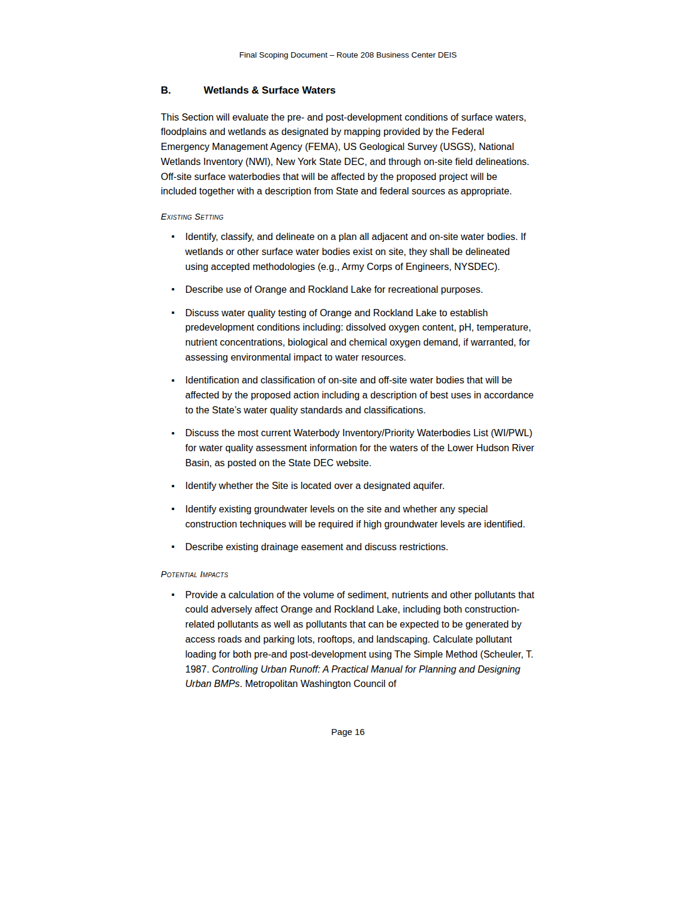Final Scoping Document – Route 208 Business Center DEIS
B. Wetlands & Surface Waters
This Section will evaluate the pre- and post-development conditions of surface waters, floodplains and wetlands as designated by mapping provided by the Federal Emergency Management Agency (FEMA), US Geological Survey (USGS), National Wetlands Inventory (NWI), New York State DEC, and through on-site field delineations. Off-site surface waterbodies that will be affected by the proposed project will be included together with a description from State and federal sources as appropriate.
Existing Setting
Identify, classify, and delineate on a plan all adjacent and on-site water bodies. If wetlands or other surface water bodies exist on site, they shall be delineated using accepted methodologies (e.g., Army Corps of Engineers, NYSDEC).
Describe use of Orange and Rockland Lake for recreational purposes.
Discuss water quality testing of Orange and Rockland Lake to establish predevelopment conditions including: dissolved oxygen content, pH, temperature, nutrient concentrations, biological and chemical oxygen demand, if warranted, for assessing environmental impact to water resources.
Identification and classification of on-site and off-site water bodies that will be affected by the proposed action including a description of best uses in accordance to the State’s water quality standards and classifications.
Discuss the most current Waterbody Inventory/Priority Waterbodies List (WI/PWL) for water quality assessment information for the waters of the Lower Hudson River Basin, as posted on the State DEC website.
Identify whether the Site is located over a designated aquifer.
Identify existing groundwater levels on the site and whether any special construction techniques will be required if high groundwater levels are identified.
Describe existing drainage easement and discuss restrictions.
Potential Impacts
Provide a calculation of the volume of sediment, nutrients and other pollutants that could adversely affect Orange and Rockland Lake, including both construction-related pollutants as well as pollutants that can be expected to be generated by access roads and parking lots, rooftops, and landscaping. Calculate pollutant loading for both pre-and post-development using The Simple Method (Scheuler, T. 1987. Controlling Urban Runoff: A Practical Manual for Planning and Designing Urban BMPs. Metropolitan Washington Council of
Page 16